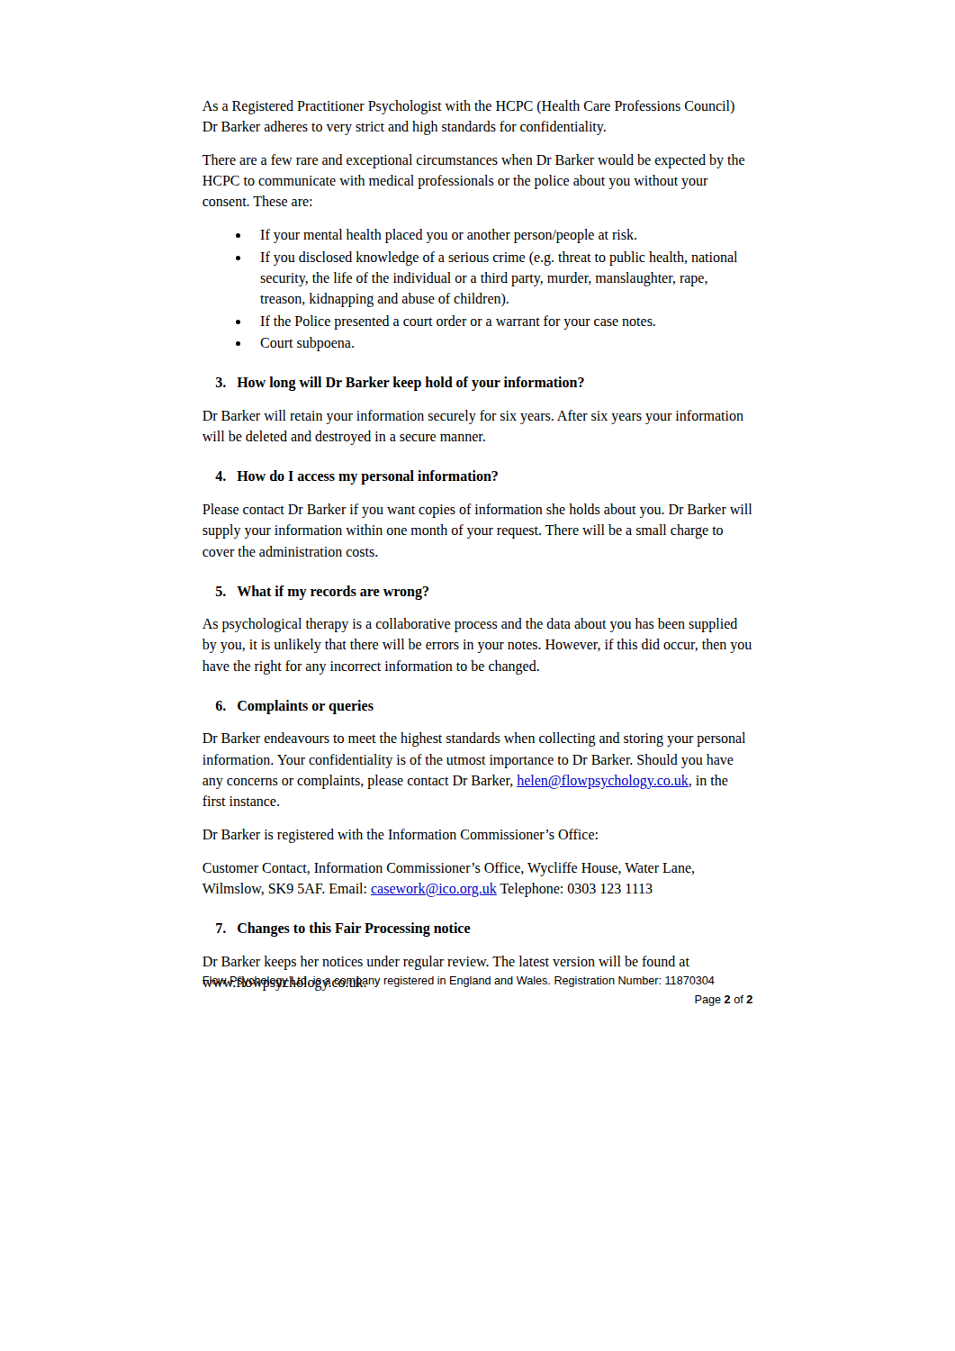As a Registered Practitioner Psychologist with the HCPC (Health Care Professions Council) Dr Barker adheres to very strict and high standards for confidentiality.
There are a few rare and exceptional circumstances when Dr Barker would be expected by the HCPC to communicate with medical professionals or the police about you without your consent. These are:
If your mental health placed you or another person/people at risk.
If you disclosed knowledge of a serious crime (e.g. threat to public health, national security, the life of the individual or a third party, murder, manslaughter, rape, treason, kidnapping and abuse of children).
If the Police presented a court order or a warrant for your case notes.
Court subpoena.
3. How long will Dr Barker keep hold of your information?
Dr Barker will retain your information securely for six years. After six years your information will be deleted and destroyed in a secure manner.
4. How do I access my personal information?
Please contact Dr Barker if you want copies of information she holds about you. Dr Barker will supply your information within one month of your request. There will be a small charge to cover the administration costs.
5. What if my records are wrong?
As psychological therapy is a collaborative process and the data about you has been supplied by you, it is unlikely that there will be errors in your notes. However, if this did occur, then you have the right for any incorrect information to be changed.
6. Complaints or queries
Dr Barker endeavours to meet the highest standards when collecting and storing your personal information. Your confidentiality is of the utmost importance to Dr Barker. Should you have any concerns or complaints, please contact Dr Barker, helen@flowpsychology.co.uk, in the first instance.
Dr Barker is registered with the Information Commissioner’s Office:
Customer Contact, Information Commissioner’s Office, Wycliffe House, Water Lane, Wilmslow, SK9 5AF. Email: casework@ico.org.uk Telephone: 0303 123 1113
7. Changes to this Fair Processing notice
Dr Barker keeps her notices under regular review. The latest version will be found at www.flowpsychology.co.uk.
Flow Psychology Ltd. is a company registered in England and Wales. Registration Number: 11870304
Page 2 of 2